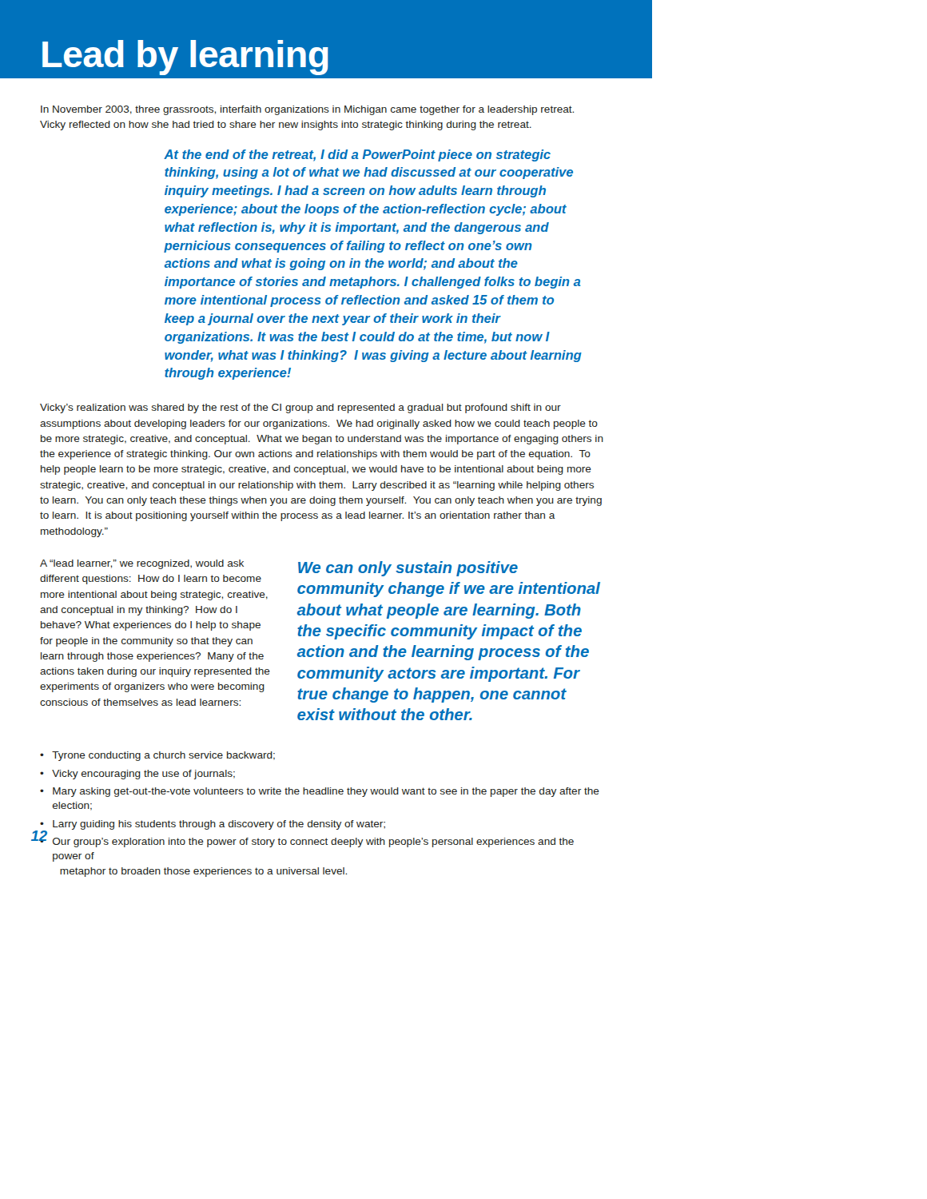Lead by learning
In November 2003, three grassroots, interfaith organizations in Michigan came together for a leadership retreat.
Vicky reflected on how she had tried to share her new insights into strategic thinking during the retreat.
At the end of the retreat, I did a PowerPoint piece on strategic thinking, using a lot of what we had discussed at our cooperative inquiry meetings. I had a screen on how adults learn through experience; about the loops of the action-reflection cycle; about what reflection is, why it is important, and the dangerous and pernicious consequences of failing to reflect on one’s own actions and what is going on in the world; and about the importance of stories and metaphors. I challenged folks to begin a more intentional process of reflection and asked 15 of them to keep a journal over the next year of their work in their organizations. It was the best I could do at the time, but now I wonder, what was I thinking? I was giving a lecture about learning through experience!
Vicky’s realization was shared by the rest of the CI group and represented a gradual but profound shift in our assumptions about developing leaders for our organizations. We had originally asked how we could teach people to be more strategic, creative, and conceptual. What we began to understand was the importance of engaging others in the experience of strategic thinking. Our own actions and relationships with them would be part of the equation. To help people learn to be more strategic, creative, and conceptual, we would have to be intentional about being more strategic, creative, and conceptual in our relationship with them. Larry described it as “learning while helping others to learn. You can only teach these things when you are doing them yourself. You can only teach when you are trying to learn. It is about positioning yourself within the process as a lead learner. It’s an orientation rather than a methodology.”
A “lead learner,” we recognized, would ask different questions: How do I learn to become more intentional about being strategic, creative, and conceptual in my thinking? How do I behave? What experiences do I help to shape for people in the community so that they can learn through those experiences? Many of the actions taken during our inquiry represented the experiments of organizers who were becoming conscious of themselves as lead learners:
We can only sustain positive community change if we are intentional about what people are learning. Both the specific community impact of the action and the learning process of the community actors are important. For true change to happen, one cannot exist without the other.
Tyrone conducting a church service backward;
Vicky encouraging the use of journals;
Mary asking get-out-the-vote volunteers to write the headline they would want to see in the paper the day after the election;
Larry guiding his students through a discovery of the density of water;
Our group’s exploration into the power of story to connect deeply with people’s personal experiences and the power ofmetaphor to broaden those experiences to a universal level.
12